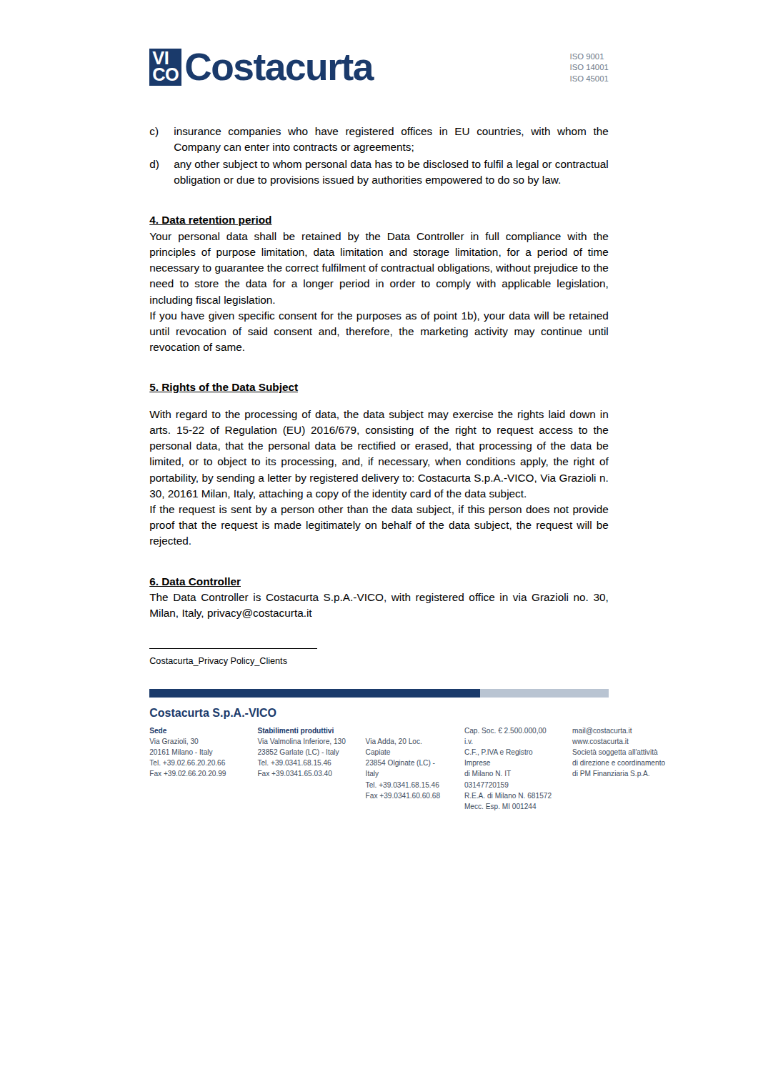VI CO
Costacurta
ISO 9001
ISO 14001
ISO 45001
c) insurance companies who have registered offices in EU countries, with whom the Company can enter into contracts or agreements;
d) any other subject to whom personal data has to be disclosed to fulfil a legal or contractual obligation or due to provisions issued by authorities empowered to do so by law.
4. Data retention period
Your personal data shall be retained by the Data Controller in full compliance with the principles of purpose limitation, data limitation and storage limitation, for a period of time necessary to guarantee the correct fulfilment of contractual obligations, without prejudice to the need to store the data for a longer period in order to comply with applicable legislation, including fiscal legislation.
If you have given specific consent for the purposes as of point 1b), your data will be retained until revocation of said consent and, therefore, the marketing activity may continue until revocation of same.
5. Rights of the Data Subject
With regard to the processing of data, the data subject may exercise the rights laid down in arts. 15-22 of Regulation (EU) 2016/679, consisting of the right to request access to the personal data, that the personal data be rectified or erased, that processing of the data be limited, or to object to its processing, and, if necessary, when conditions apply, the right of portability, by sending a letter by registered delivery to: Costacurta S.p.A.-VICO, Via Grazioli n. 30, 20161 Milan, Italy, attaching a copy of the identity card of the data subject.
If the request is sent by a person other than the data subject, if this person does not provide proof that the request is made legitimately on behalf of the data subject, the request will be rejected.
6. Data Controller
The Data Controller is Costacurta S.p.A.-VICO, with registered office in via Grazioli no. 30, Milan, Italy, privacy@costacurta.it
Costacurta_Privacy Policy_Clients
Costacurta S.p.A.-VICO
Sede
Via Grazioli, 30
20161 Milano - Italy
Tel. +39.02.66.20.20.66
Fax +39.02.66.20.20.99
Stabilimenti produttivi
Via Valmolina Inferiore, 130
23852 Garlate (LC) - Italy
Tel. +39.0341.68.15.46
Fax +39.0341.65.03.40
Via Adda, 20 Loc. Capiate
23854 Olginate (LC) - Italy
Tel. +39.0341.68.15.46
Fax +39.0341.60.60.68
Cap. Soc. € 2.500.000,00 i.v.
C.F., P.IVA e Registro Imprese
di Milano N. IT 03147720159
R.E.A. di Milano N. 681572
Mecc. Esp. MI 001244
mail@costacurta.it
www.costacurta.it
Società soggetta all'attività
di direzione e coordinamento
di PM Finanziaria S.p.A.